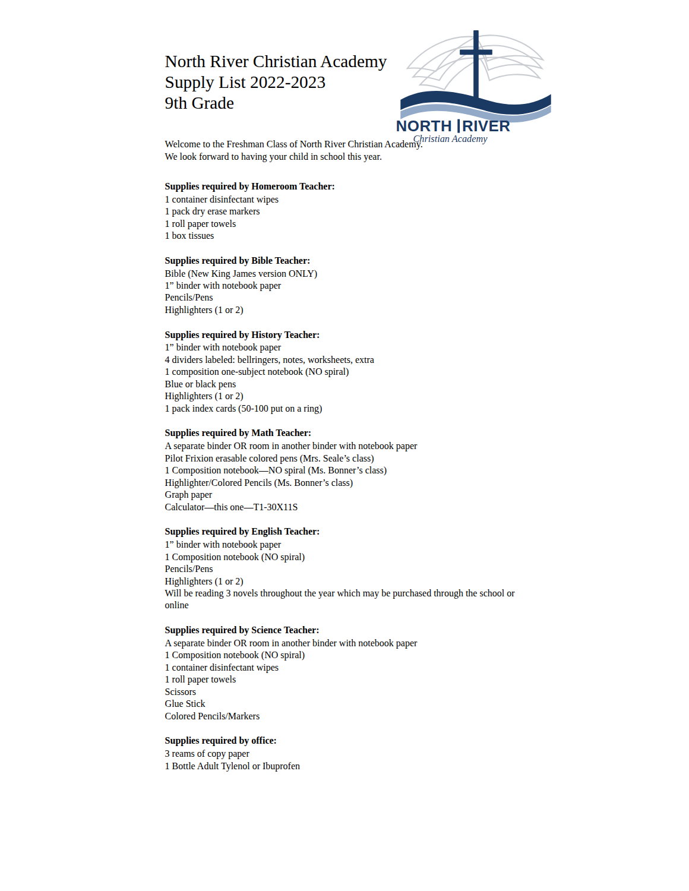NORTH RIVER Christian Academy
North River Christian Academy
Supply List 2022-2023
9th Grade
Welcome to the Freshman Class of North River Christian Academy.
We look forward to having your child in school this year.
Supplies required by Homeroom Teacher:
1 container disinfectant wipes
1 pack dry erase markers
1 roll paper towels
1 box tissues
Supplies required by Bible Teacher:
Bible (New King James version ONLY)
1” binder with notebook paper
Pencils/Pens
Highlighters (1 or 2)
Supplies required by History Teacher:
1” binder with notebook paper
4 dividers labeled: bellringers, notes, worksheets, extra
1 composition one-subject notebook (NO spiral)
Blue or black pens
Highlighters (1 or 2)
1 pack index cards (50-100 put on a ring)
Supplies required by Math Teacher:
A separate binder OR room in another binder with notebook paper
Pilot Frixion erasable colored pens (Mrs. Seale’s class)
1 Composition notebook—NO spiral (Ms. Bonner’s class)
Highlighter/Colored Pencils (Ms. Bonner’s class)
Graph paper
Calculator—this one—T1-30X11S
Supplies required by English Teacher:
1” binder with notebook paper
1 Composition notebook (NO spiral)
Pencils/Pens
Highlighters (1 or 2)
Will be reading 3 novels throughout the year which may be purchased through the school or online
Supplies required by Science Teacher:
A separate binder OR room in another binder with notebook paper
1 Composition notebook (NO spiral)
1 container disinfectant wipes
1 roll paper towels
Scissors
Glue Stick
Colored Pencils/Markers
Supplies required by office:
3 reams of copy paper
1 Bottle Adult Tylenol or Ibuprofen